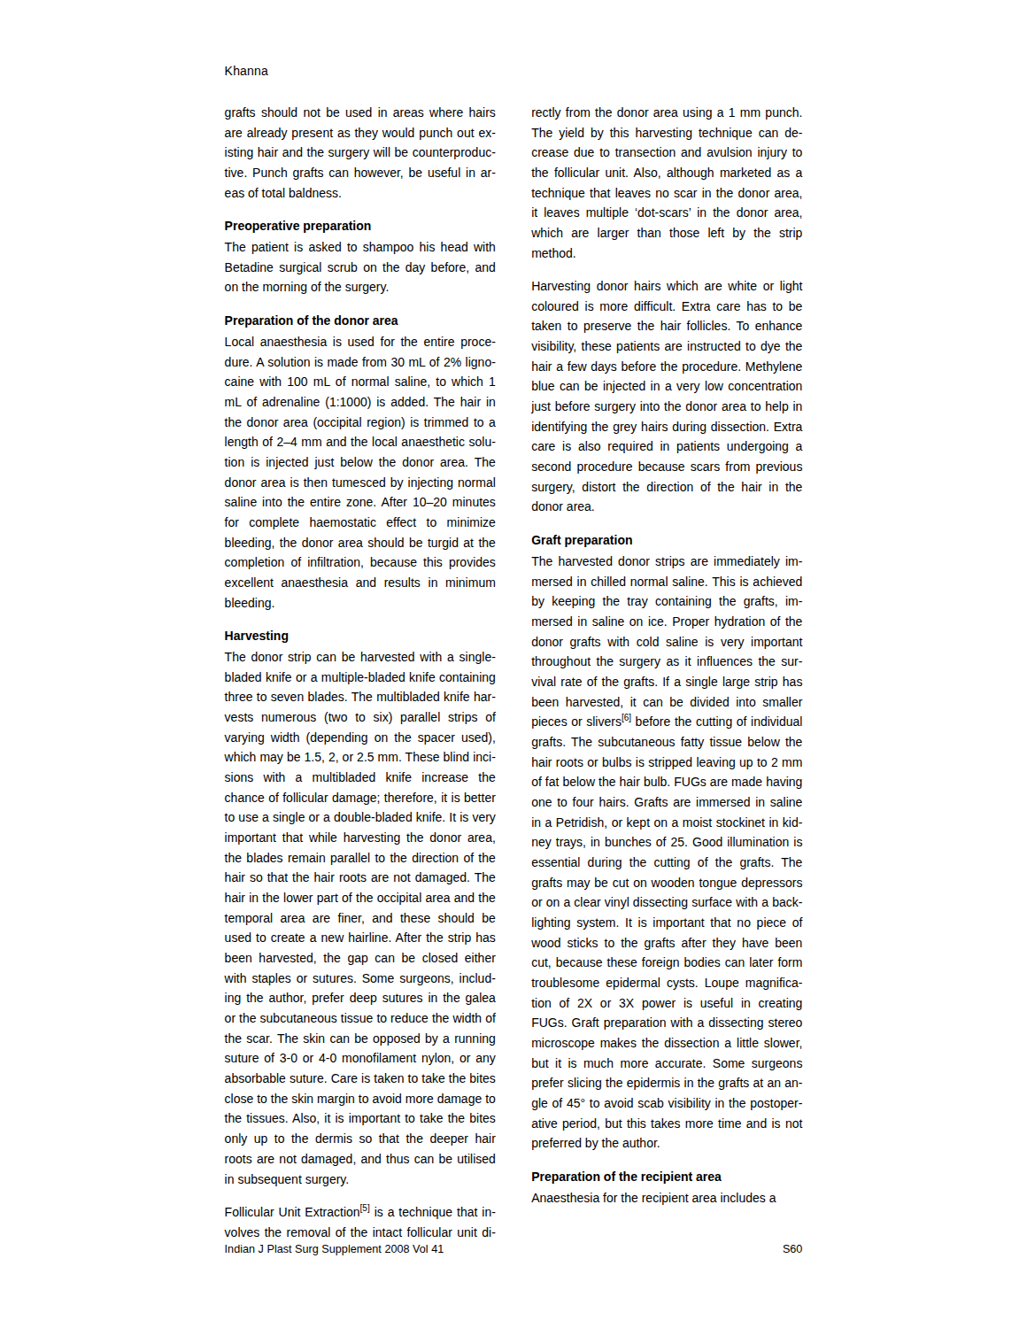Khanna
grafts should not be used in areas where hairs are already present as they would punch out existing hair and the surgery will be counterproductive. Punch grafts can however, be useful in areas of total baldness.
Preoperative preparation
The patient is asked to shampoo his head with Betadine surgical scrub on the day before, and on the morning of the surgery.
Preparation of the donor area
Local anaesthesia is used for the entire procedure. A solution is made from 30 mL of 2% lignocaine with 100 mL of normal saline, to which 1 mL of adrenaline (1:1000) is added. The hair in the donor area (occipital region) is trimmed to a length of 2–4 mm and the local anaesthetic solution is injected just below the donor area. The donor area is then tumesced by injecting normal saline into the entire zone. After 10–20 minutes for complete haemostatic effect to minimize bleeding, the donor area should be turgid at the completion of infiltration, because this provides excellent anaesthesia and results in minimum bleeding.
Harvesting
The donor strip can be harvested with a single-bladed knife or a multiple-bladed knife containing three to seven blades. The multibladed knife harvests numerous (two to six) parallel strips of varying width (depending on the spacer used), which may be 1.5, 2, or 2.5 mm. These blind incisions with a multibladed knife increase the chance of follicular damage; therefore, it is better to use a single or a double-bladed knife. It is very important that while harvesting the donor area, the blades remain parallel to the direction of the hair so that the hair roots are not damaged. The hair in the lower part of the occipital area and the temporal area are finer, and these should be used to create a new hairline. After the strip has been harvested, the gap can be closed either with staples or sutures. Some surgeons, including the author, prefer deep sutures in the galea or the subcutaneous tissue to reduce the width of the scar. The skin can be opposed by a running suture of 3-0 or 4-0 monofilament nylon, or any absorbable suture. Care is taken to take the bites close to the skin margin to avoid more damage to the tissues. Also, it is important to take the bites only up to the dermis so that the deeper hair roots are not damaged, and thus can be utilised in subsequent surgery.
Follicular Unit Extraction[5] is a technique that involves the removal of the intact follicular unit directly from the donor area using a 1 mm punch. The yield by this harvesting technique can decrease due to transection and avulsion injury to the follicular unit. Also, although marketed as a technique that leaves no scar in the donor area, it leaves multiple ‘dot-scars’ in the donor area, which are larger than those left by the strip method.
Harvesting donor hairs which are white or light coloured is more difficult. Extra care has to be taken to preserve the hair follicles. To enhance visibility, these patients are instructed to dye the hair a few days before the procedure. Methylene blue can be injected in a very low concentration just before surgery into the donor area to help in identifying the grey hairs during dissection. Extra care is also required in patients undergoing a second procedure because scars from previous surgery, distort the direction of the hair in the donor area.
Graft preparation
The harvested donor strips are immediately immersed in chilled normal saline. This is achieved by keeping the tray containing the grafts, immersed in saline on ice. Proper hydration of the donor grafts with cold saline is very important throughout the surgery as it influences the survival rate of the grafts. If a single large strip has been harvested, it can be divided into smaller pieces or slivers[6] before the cutting of individual grafts. The subcutaneous fatty tissue below the hair roots or bulbs is stripped leaving up to 2 mm of fat below the hair bulb. FUGs are made having one to four hairs. Grafts are immersed in saline in a Petridish, or kept on a moist stockinet in kidney trays, in bunches of 25. Good illumination is essential during the cutting of the grafts. The grafts may be cut on wooden tongue depressors or on a clear vinyl dissecting surface with a backlighting system. It is important that no piece of wood sticks to the grafts after they have been cut, because these foreign bodies can later form troublesome epidermal cysts. Loupe magnification of 2X or 3X power is useful in creating FUGs. Graft preparation with a dissecting stereo microscope makes the dissection a little slower, but it is much more accurate. Some surgeons prefer slicing the epidermis in the grafts at an angle of 45° to avoid scab visibility in the postoperative period, but this takes more time and is not preferred by the author.
Preparation of the recipient area
Anaesthesia for the recipient area includes a
Indian J Plast Surg Supplement 2008 Vol 41 S60